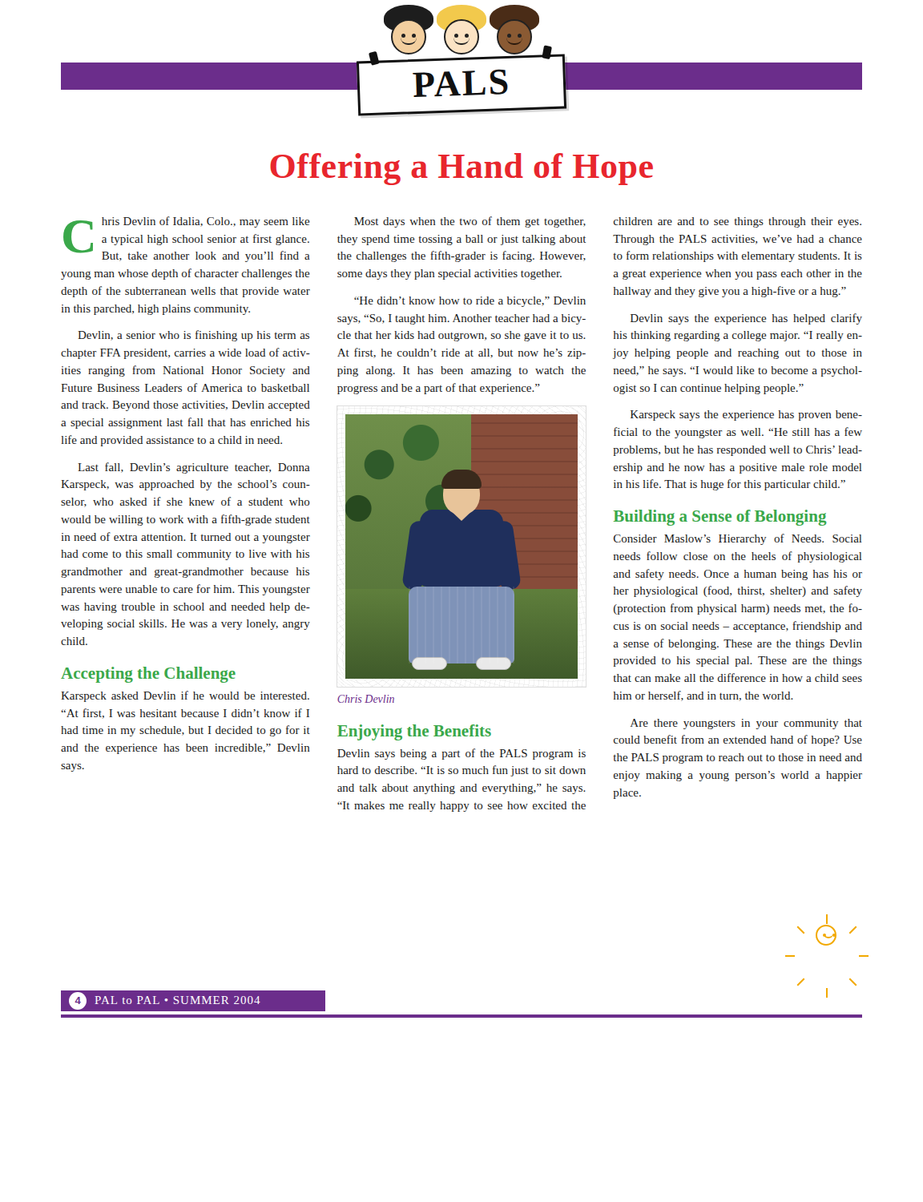PALS
Offering a Hand of Hope
Chris Devlin of Idalia, Colo., may seem like a typical high school senior at first glance. But, take another look and you’ll find a young man whose depth of character challenges the depth of the subterranean wells that provide water in this parched, high plains community.
Devlin, a senior who is finishing up his term as chapter FFA president, carries a wide load of activities ranging from National Honor Society and Future Business Leaders of America to basketball and track. Beyond those activities, Devlin accepted a special assignment last fall that has enriched his life and provided assistance to a child in need.
Last fall, Devlin’s agriculture teacher, Donna Karspeck, was approached by the school’s counselor, who asked if she knew of a student who would be willing to work with a fifth-grade student in need of extra attention. It turned out a youngster had come to this small community to live with his grandmother and great-grandmother because his parents were unable to care for him. This youngster was having trouble in school and needed help developing social skills. He was a very lonely, angry child.
Accepting the Challenge
Karspeck asked Devlin if he would be interested. “At first, I was hesitant because I didn’t know if I had time in my schedule, but I decided to go for it and the experience has been incredible,” Devlin says.
Most days when the two of them get together, they spend time tossing a ball or just talking about the challenges the fifth-grader is facing. However, some days they plan special activities together.
“He didn’t know how to ride a bicycle,” Devlin says, “So, I taught him. Another teacher had a bicycle that her kids had outgrown, so she gave it to us. At first, he couldn’t ride at all, but now he’s zipping along. It has been amazing to watch the progress and be a part of that experience.”
Chris Devlin
Enjoying the Benefits
Devlin says being a part of the PALS program is hard to describe. “It is so much fun just to sit down and talk about anything and everything,” he says. “It makes me really happy to see how excited the children are and to see things through their eyes. Through the PALS activities, we’ve had a chance to form relationships with elementary students. It is a great experience when you pass each other in the hallway and they give you a high-five or a hug.”
Devlin says the experience has helped clarify his thinking regarding a college major. “I really enjoy helping people and reaching out to those in need,” he says. “I would like to become a psychologist so I can continue helping people.”
Karspeck says the experience has proven beneficial to the youngster as well. “He still has a few problems, but he has responded well to Chris’ leadership and he now has a positive male role model in his life. That is huge for this particular child.”
Building a Sense of Belonging
Consider Maslow’s Hierarchy of Needs. Social needs follow close on the heels of physiological and safety needs. Once a human being has his or her physiological (food, thirst, shelter) and safety (protection from physical harm) needs met, the focus is on social needs – acceptance, friendship and a sense of belonging. These are the things Devlin provided to his special pal. These are the things that can make all the difference in how a child sees him or herself, and in turn, the world.
Are there youngsters in your community that could benefit from an extended hand of hope? Use the PALS program to reach out to those in need and enjoy making a young person’s world a happier place.
4
PAL to PAL • SUMMER 2004